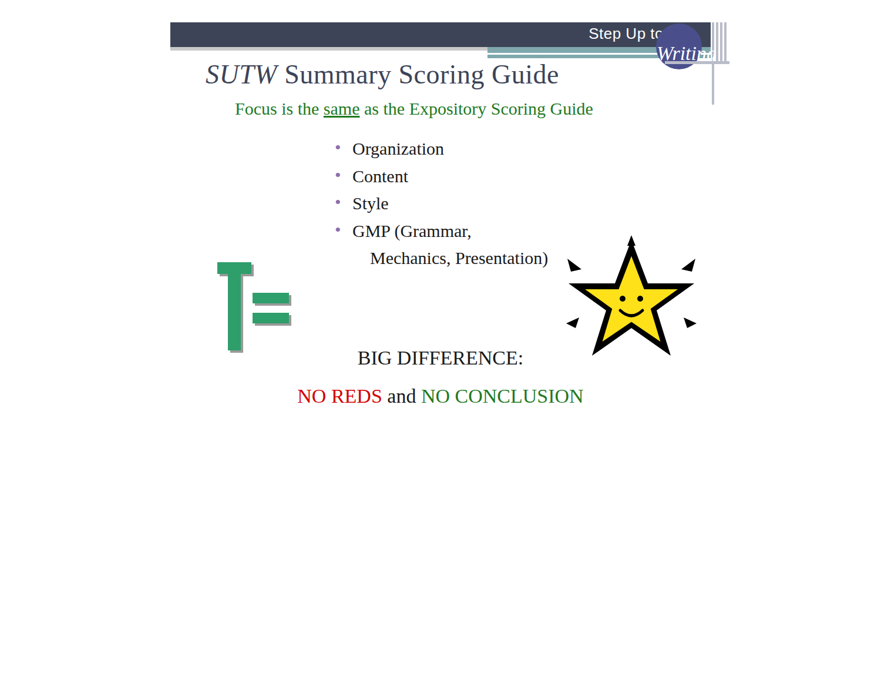Step Up to
Writing
SUTW Summary Scoring Guide
Focus is the same as the Expository Scoring Guide
Organization
Content
Style
GMP (Grammar,Mechanics, Presentation)
BIG DIFFERENCE:
NO REDS and NO CONCLUSION